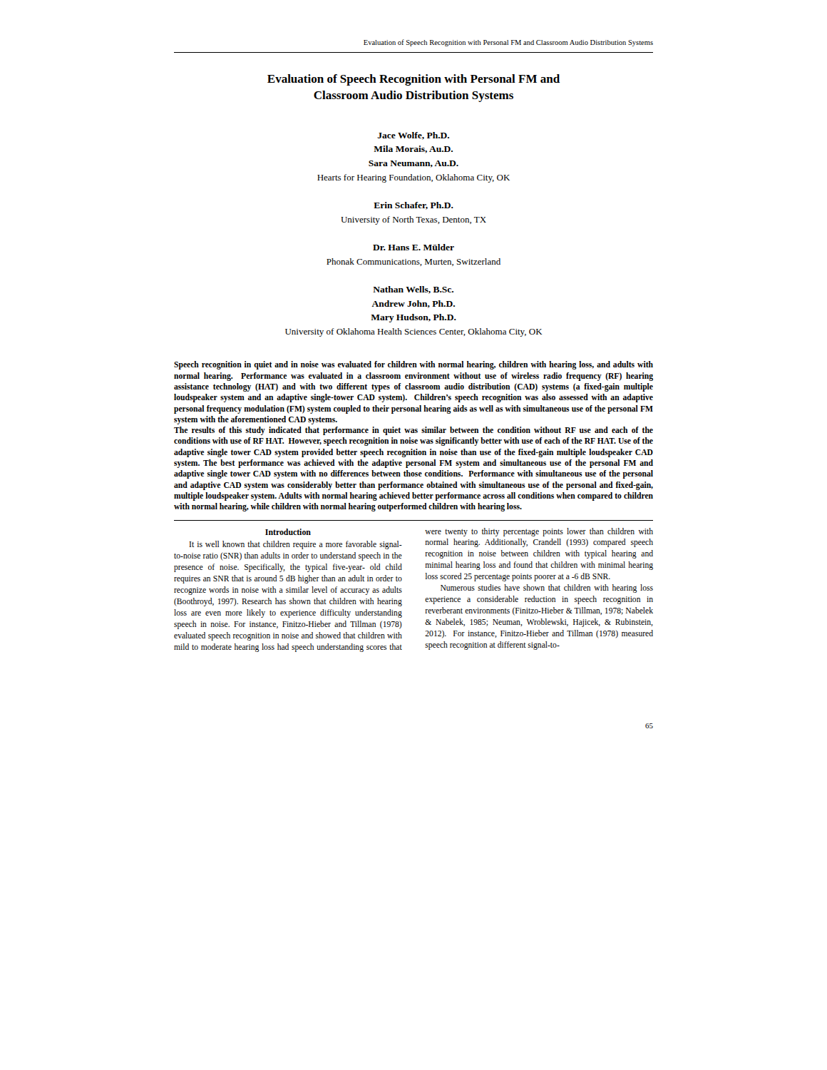Evaluation of Speech Recognition with Personal FM and Classroom Audio Distribution Systems
Evaluation of Speech Recognition with Personal FM and
Classroom Audio Distribution Systems
Jace Wolfe, Ph.D.
Mila Morais, Au.D.
Sara Neumann, Au.D.
Hearts for Hearing Foundation, Oklahoma City, OK
Erin Schafer, Ph.D.
University of North Texas, Denton, TX
Dr. Hans E. Mülder
Phonak Communications, Murten, Switzerland
Nathan Wells, B.Sc.
Andrew John, Ph.D.
Mary Hudson, Ph.D.
University of Oklahoma Health Sciences Center, Oklahoma City, OK
Speech recognition in quiet and in noise was evaluated for children with normal hearing, children with hearing loss, and adults with normal hearing. Performance was evaluated in a classroom environment without use of wireless radio frequency (RF) hearing assistance technology (HAT) and with two different types of classroom audio distribution (CAD) systems (a fixed-gain multiple loudspeaker system and an adaptive single-tower CAD system). Children’s speech recognition was also assessed with an adaptive personal frequency modulation (FM) system coupled to their personal hearing aids as well as with simultaneous use of the personal FM system with the aforementioned CAD systems.
The results of this study indicated that performance in quiet was similar between the condition without RF use and each of the conditions with use of RF HAT. However, speech recognition in noise was significantly better with use of each of the RF HAT. Use of the adaptive single tower CAD system provided better speech recognition in noise than use of the fixed-gain multiple loudspeaker CAD system. The best performance was achieved with the adaptive personal FM system and simultaneous use of the personal FM and adaptive single tower CAD system with no differences between those conditions. Performance with simultaneous use of the personal and adaptive CAD system was considerably better than performance obtained with simultaneous use of the personal and fixed-gain, multiple loudspeaker system. Adults with normal hearing achieved better performance across all conditions when compared to children with normal hearing, while children with normal hearing outperformed children with hearing loss.
Introduction
It is well known that children require a more favorable signal-to-noise ratio (SNR) than adults in order to understand speech in the presence of noise. Specifically, the typical five-year- old child requires an SNR that is around 5 dB higher than an adult in order to recognize words in noise with a similar level of accuracy as adults (Boothroyd, 1997). Research has shown that children with hearing loss are even more likely to experience difficulty understanding speech in noise. For instance, Finitzo-Hieber and Tillman (1978) evaluated speech recognition in noise and showed that children with mild to moderate hearing loss had speech understanding scores that were twenty to thirty percentage points lower than children with normal hearing. Additionally, Crandell (1993) compared speech recognition in noise between children with typical hearing and minimal hearing loss and found that children with minimal hearing loss scored 25 percentage points poorer at a -6 dB SNR.
Numerous studies have shown that children with hearing loss experience a considerable reduction in speech recognition in reverberant environments (Finitzo-Hieber & Tillman, 1978; Nabelek & Nabelek, 1985; Neuman, Wroblewski, Hajicek, & Rubinstein, 2012). For instance, Finitzo-Hieber and Tillman (1978) measured speech recognition at different signal-to-
65